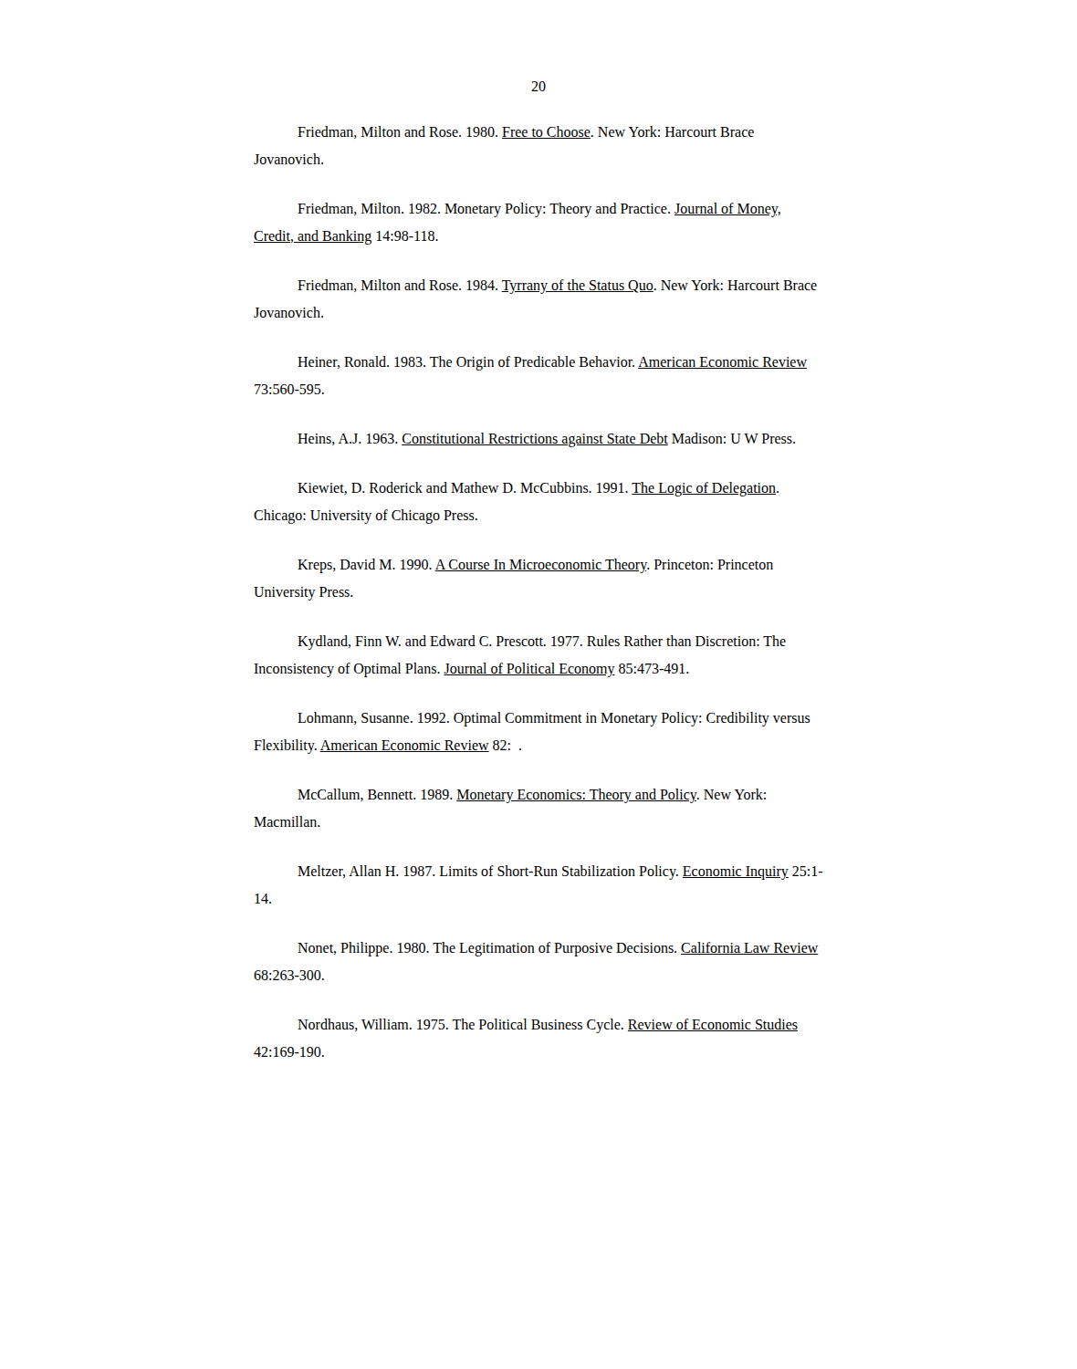20
Friedman, Milton and Rose. 1980. Free to Choose. New York: Harcourt Brace Jovanovich.
Friedman, Milton. 1982. Monetary Policy: Theory and Practice. Journal of Money, Credit, and Banking 14:98-118.
Friedman, Milton and Rose. 1984. Tyrrany of the Status Quo. New York: Harcourt Brace Jovanovich.
Heiner, Ronald. 1983. The Origin of Predicable Behavior. American Economic Review 73:560-595.
Heins, A.J. 1963. Constitutional Restrictions against State Debt Madison: U W Press.
Kiewiet, D. Roderick and Mathew D. McCubbins. 1991. The Logic of Delegation. Chicago: University of Chicago Press.
Kreps, David M. 1990. A Course In Microeconomic Theory. Princeton: Princeton University Press.
Kydland, Finn W. and Edward C. Prescott. 1977. Rules Rather than Discretion: The Inconsistency of Optimal Plans. Journal of Political Economy 85:473-491.
Lohmann, Susanne. 1992. Optimal Commitment in Monetary Policy: Credibility versus Flexibility. American Economic Review 82: .
McCallum, Bennett. 1989. Monetary Economics: Theory and Policy. New York: Macmillan.
Meltzer, Allan H. 1987. Limits of Short-Run Stabilization Policy. Economic Inquiry 25:1-14.
Nonet, Philippe. 1980. The Legitimation of Purposive Decisions. California Law Review 68:263-300.
Nordhaus, William. 1975. The Political Business Cycle. Review of Economic Studies 42:169-190.